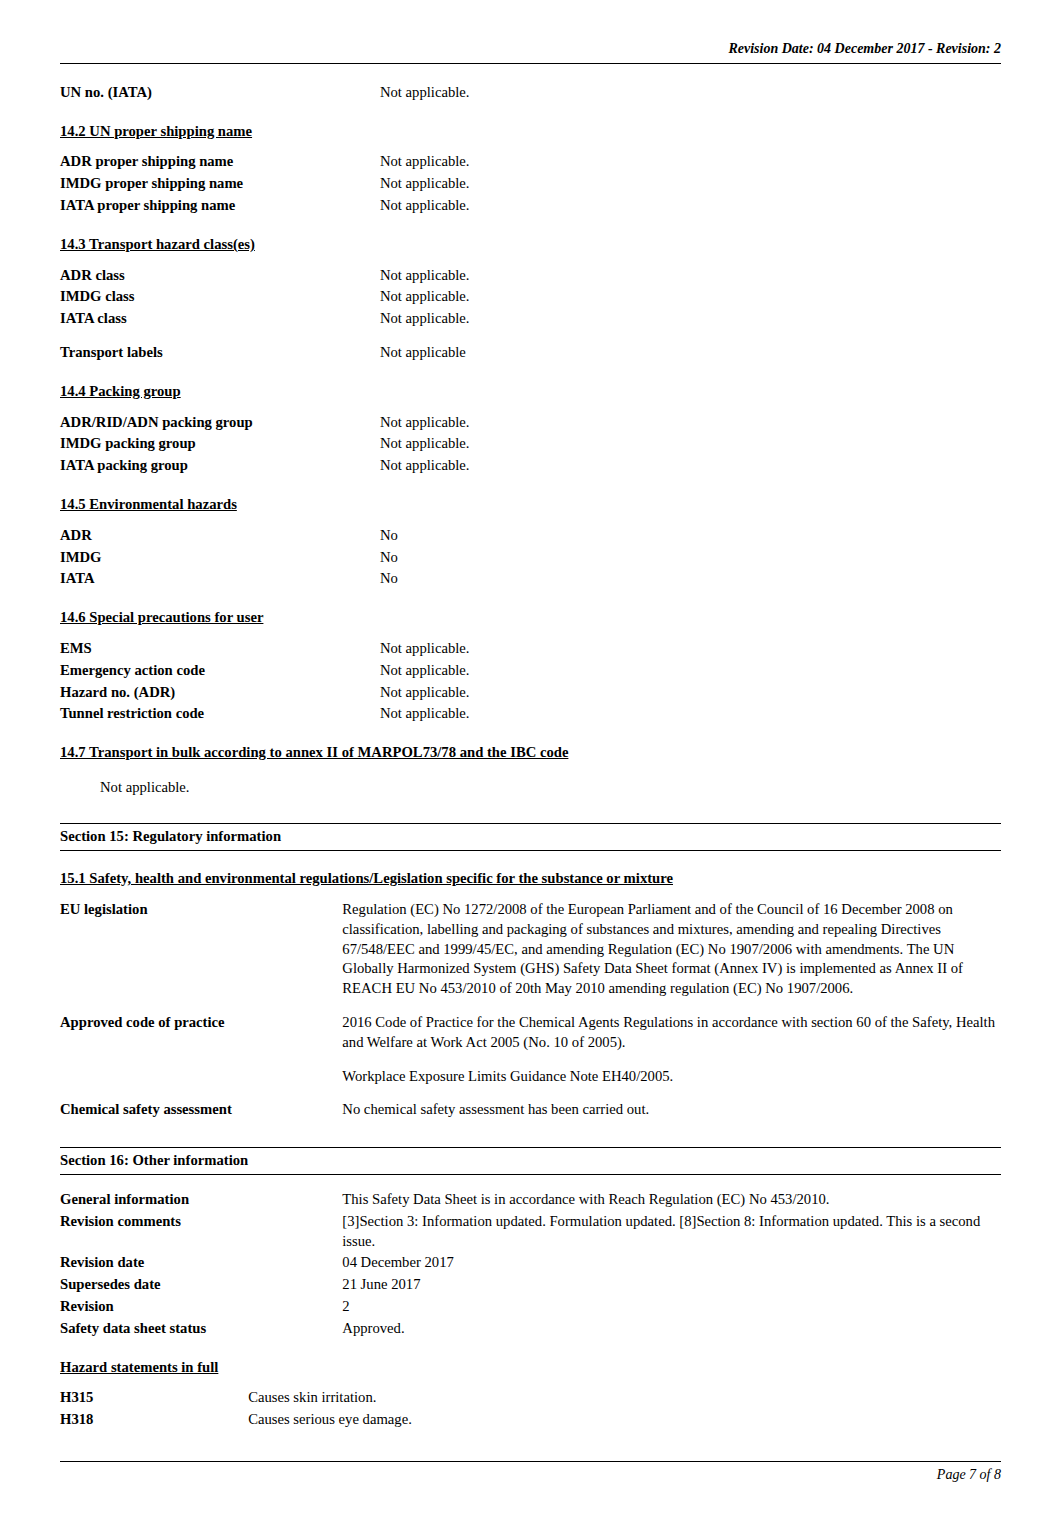Revision Date: 04 December 2017 - Revision: 2
| UN no. (IATA) | Not applicable. |
14.2 UN proper shipping name
| ADR proper shipping name | Not applicable. |
| IMDG proper shipping name | Not applicable. |
| IATA proper shipping name | Not applicable. |
14.3 Transport hazard class(es)
| ADR class | Not applicable. |
| IMDG class | Not applicable. |
| IATA class | Not applicable. |
| Transport labels | Not applicable |
14.4 Packing group
| ADR/RID/ADN packing group | Not applicable. |
| IMDG packing group | Not applicable. |
| IATA packing group | Not applicable. |
14.5 Environmental hazards
| ADR | No |
| IMDG | No |
| IATA | No |
14.6 Special precautions for user
| EMS | Not applicable. |
| Emergency action code | Not applicable. |
| Hazard no. (ADR) | Not applicable. |
| Tunnel restriction code | Not applicable. |
14.7 Transport in bulk according to annex II of MARPOL73/78 and the IBC code
Not applicable.
Section 15: Regulatory information
15.1 Safety, health and environmental regulations/Legislation specific for the substance or mixture
| EU legislation | Regulation (EC) No 1272/2008 of the European Parliament and of the Council of 16 December 2008 on classification, labelling and packaging of substances and mixtures, amending and repealing Directives 67/548/EEC and 1999/45/EC, and amending Regulation (EC) No 1907/2006 with amendments. The UN Globally Harmonized System (GHS) Safety Data Sheet format (Annex IV) is implemented as Annex II of REACH EU No 453/2010 of 20th May 2010 amending regulation (EC) No 1907/2006. |
| Approved code of practice | 2016 Code of Practice for the Chemical Agents Regulations in accordance with section 60 of the Safety, Health and Welfare at Work Act 2005 (No. 10 of 2005). |
| | Workplace Exposure Limits Guidance Note EH40/2005. |
| Chemical safety assessment | No chemical safety assessment has been carried out. |
Section 16: Other information
| General information | This Safety Data Sheet is in accordance with Reach Regulation (EC) No 453/2010. |
| Revision comments | [3]Section 3: Information updated. Formulation updated. [8]Section 8: Information updated. This is a second issue. |
| Revision date | 04 December 2017 |
| Supersedes date | 21 June 2017 |
| Revision | 2 |
| Safety data sheet status | Approved. |
Hazard statements in full
| H315 | Causes skin irritation. |
| H318 | Causes serious eye damage. |
Page 7 of 8